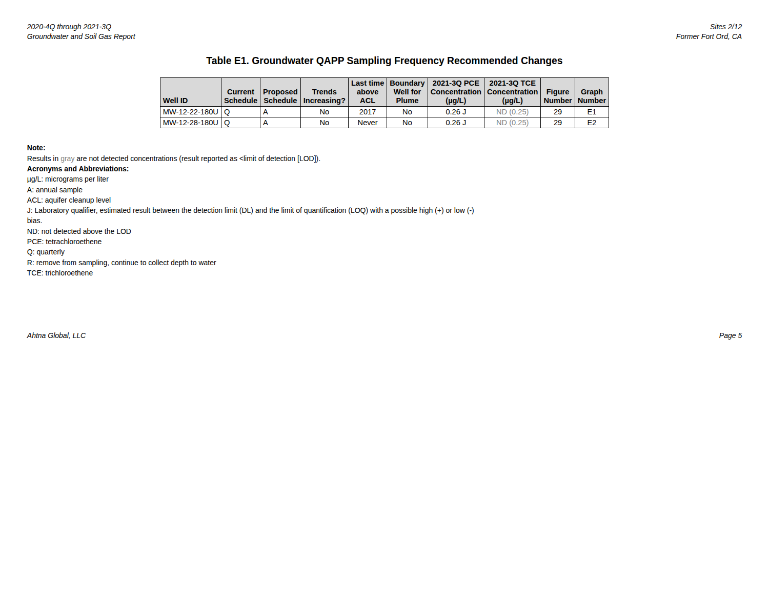2020-4Q through 2021-3Q
Groundwater and Soil Gas Report
Sites 2/12
Former Fort Ord, CA
Table E1. Groundwater QAPP Sampling Frequency Recommended Changes
| Well ID | Current Schedule | Proposed Schedule | Trends Increasing? | Last time above ACL | Boundary Well for Plume | 2021-3Q PCE Concentration (µg/L) | 2021-3Q TCE Concentration (µg/L) | Figure Number | Graph Number |
| --- | --- | --- | --- | --- | --- | --- | --- | --- | --- |
| MW-12-22-180U | Q | A | No | 2017 | No | 0.26 J | ND (0.25) | 29 | E1 |
| MW-12-28-180U | Q | A | No | Never | No | 0.26 J | ND (0.25) | 29 | E2 |
Note:
Results in gray are not detected concentrations (result reported as <limit of detection [LOD]).
Acronyms and Abbreviations:
µg/L: micrograms per liter
A: annual sample
ACL: aquifer cleanup level
J: Laboratory qualifier, estimated result between the detection limit (DL) and the limit of quantification (LOQ) with a possible high (+) or low (-) bias.
ND: not detected above the LOD
PCE: tetrachloroethene
Q: quarterly
R: remove from sampling, continue to collect depth to water
TCE: trichloroethene
Ahtna Global, LLC
Page 5